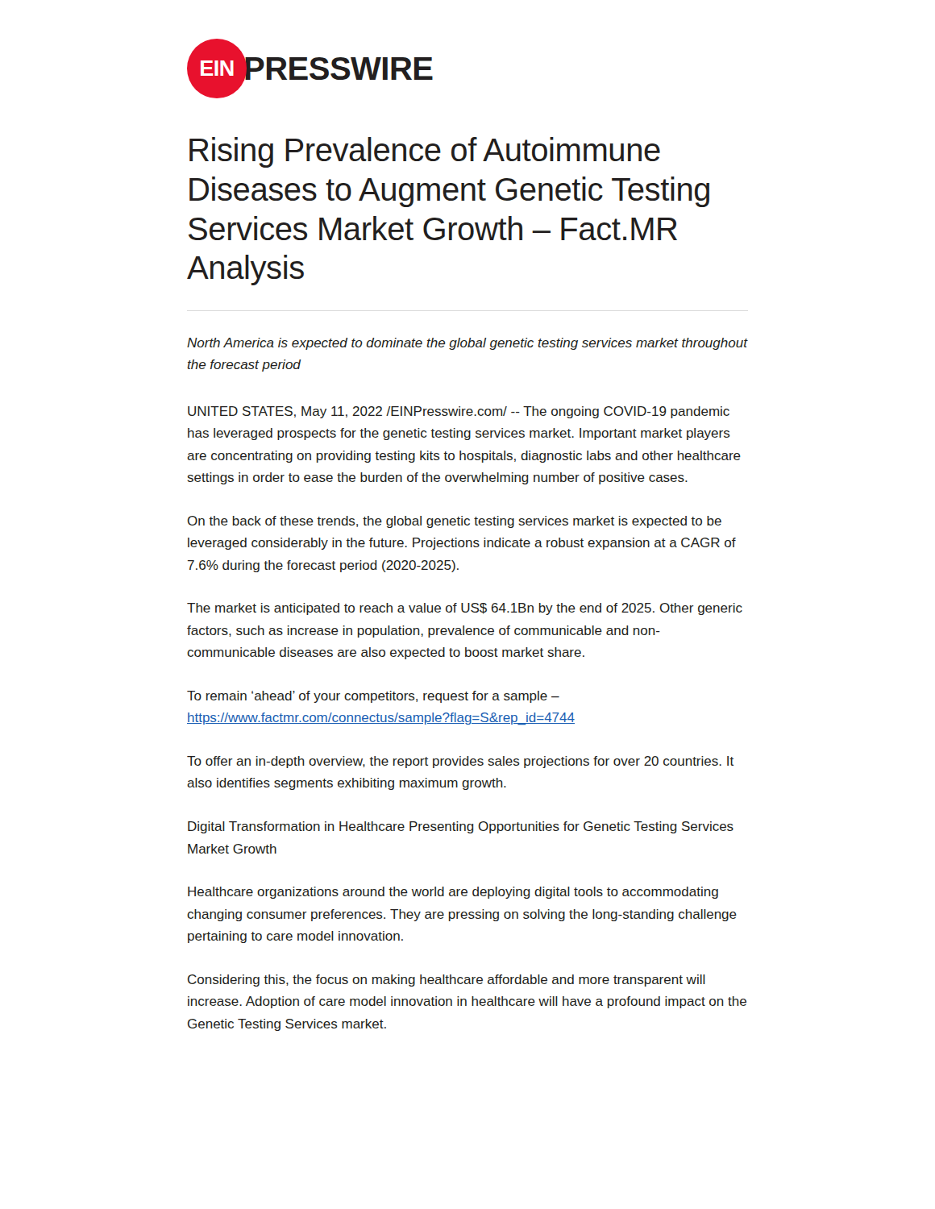EIN
PRESSWIRE
Rising Prevalence of Autoimmune Diseases to Augment Genetic Testing Services Market Growth – Fact.MR Analysis
North America is expected to dominate the global genetic testing services market throughout the forecast period
UNITED STATES, May 11, 2022 /EINPresswire.com/ -- The ongoing COVID-19 pandemic has leveraged prospects for the genetic testing services market. Important market players are concentrating on providing testing kits to hospitals, diagnostic labs and other healthcare settings in order to ease the burden of the overwhelming number of positive cases.
On the back of these trends, the global genetic testing services market is expected to be leveraged considerably in the future. Projections indicate a robust expansion at a CAGR of 7.6% during the forecast period (2020-2025).
The market is anticipated to reach a value of US$ 64.1Bn by the end of 2025. Other generic factors, such as increase in population, prevalence of communicable and non-communicable diseases are also expected to boost market share.
To remain ‘ahead’ of your competitors, request for a sample –
https://www.factmr.com/connectus/sample?flag=S&rep_id=4744
To offer an in-depth overview, the report provides sales projections for over 20 countries. It also identifies segments exhibiting maximum growth.
Digital Transformation in Healthcare Presenting Opportunities for Genetic Testing Services Market Growth
Healthcare organizations around the world are deploying digital tools to accommodating changing consumer preferences. They are pressing on solving the long-standing challenge pertaining to care model innovation.
Considering this, the focus on making healthcare affordable and more transparent will increase. Adoption of care model innovation in healthcare will have a profound impact on the Genetic Testing Services market.